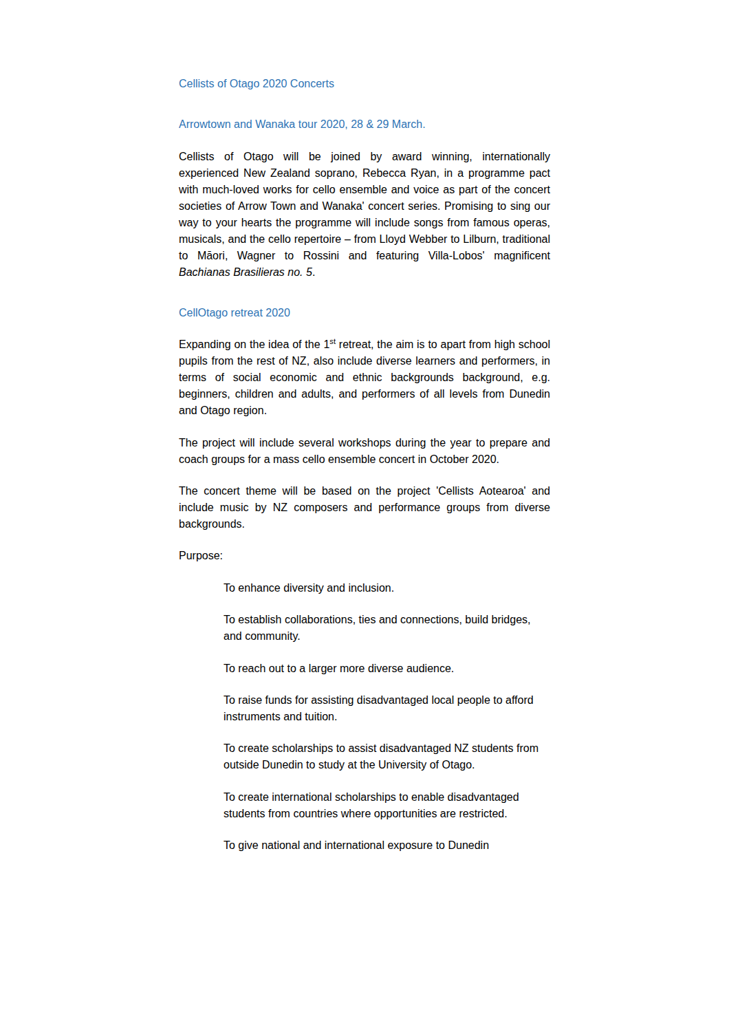Cellists of Otago 2020 Concerts
Arrowtown and Wanaka tour 2020, 28 & 29 March.
Cellists of Otago will be joined by award winning, internationally experienced New Zealand soprano, Rebecca Ryan, in a programme pact with much-loved works for cello ensemble and voice as part of the concert societies of Arrow Town and Wanaka' concert series. Promising to sing our way to your hearts the programme will include songs from famous operas, musicals, and the cello repertoire – from Lloyd Webber to Lilburn, traditional to Māori, Wagner to Rossini and featuring Villa-Lobos' magnificent Bachianas Brasilieras no. 5.
CellOtago retreat 2020
Expanding on the idea of the 1st retreat, the aim is to apart from high school pupils from the rest of NZ, also include diverse learners and performers, in terms of social economic and ethnic backgrounds background, e.g. beginners, children and adults, and performers of all levels from Dunedin and Otago region.
The project will include several workshops during the year to prepare and coach groups for a mass cello ensemble concert in October 2020.
The concert theme will be based on the project 'Cellists Aotearoa' and include music by NZ composers and performance groups from diverse backgrounds.
Purpose:
To enhance diversity and inclusion.
To establish collaborations, ties and connections, build bridges, and community.
To reach out to a larger more diverse audience.
To raise funds for assisting disadvantaged local people to afford instruments and tuition.
To create scholarships to assist disadvantaged NZ students from outside Dunedin to study at the University of Otago.
To create international scholarships to enable disadvantaged students from countries where opportunities are restricted.
To give national and international exposure to Dunedin